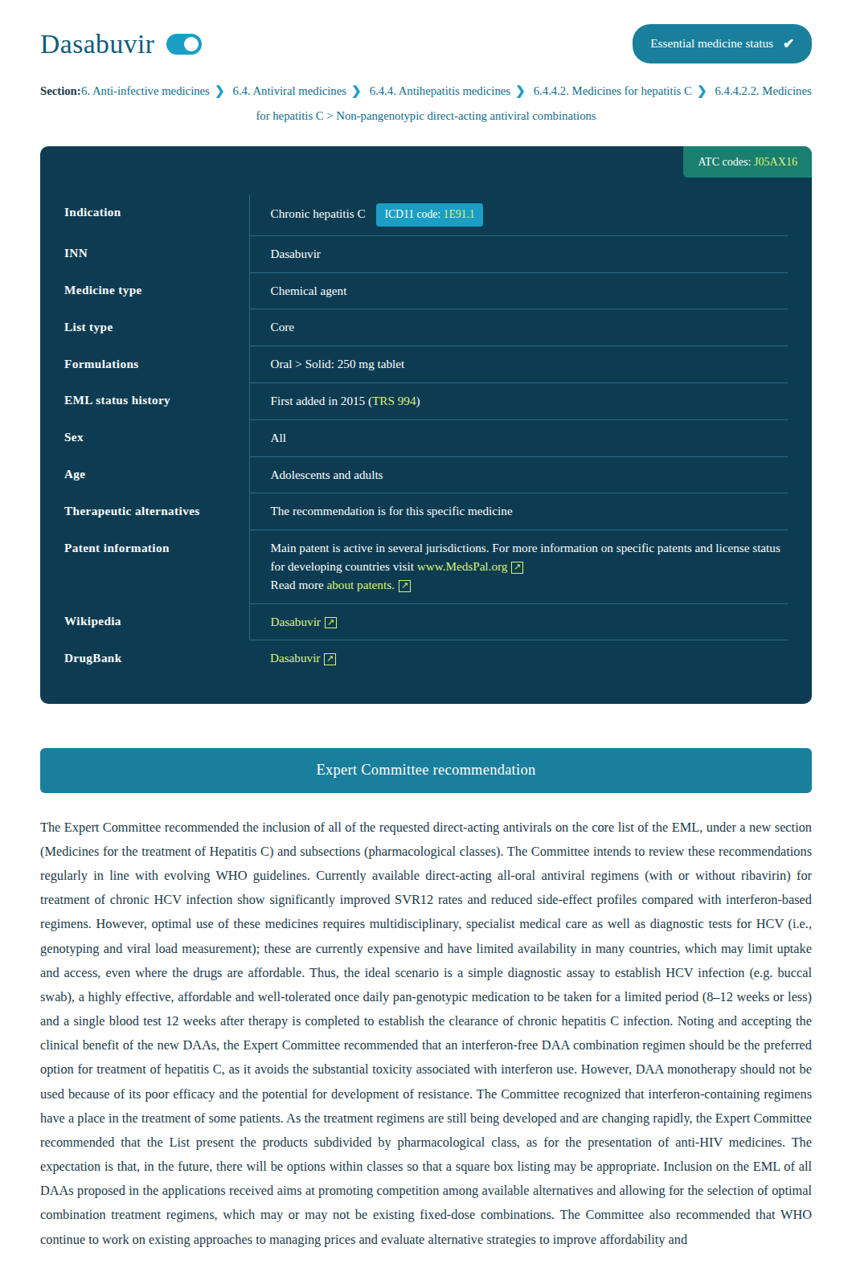Dasabuvir
Essential medicine status ✔
Section: 6. Anti-infective medicines❯ 6.4. Antiviral medicines❯ 6.4.4. Antihepatitis medicines❯ 6.4.4.2. Medicines for hepatitis C❯ 6.4.4.2.2. Medicines for hepatitis C > Non-pangenotypic direct-acting antiviral combinations
ATC codes: J05AX16
| Indication | Chronic hepatitis C ICD11 code: 1E91.1 |
| INN | Dasabuvir |
| Medicine type | Chemical agent |
| List type | Core |
| Formulations | Oral > Solid: 250 mg tablet |
| EML status history | First added in 2015 ( TRS 994 ) |
| Sex | All |
| Age | Adolescents and adults |
| Therapeutic alternatives | The recommendation is for this specific medicine |
| Patent information | Main patent is active in several jurisdictions. For more information on specific patents and license status for developing countries visit www.MedsPal.org Read more about patents. |
| Wikipedia | Dasabuvir |
| DrugBank | Dasabuvir |
Expert Committee recommendation
The Expert Committee recommended the inclusion of all of the requested direct-acting antivirals on the core list of the EML, under a new section (Medicines for the treatment of Hepatitis C) and subsections (pharmacological classes). The Committee intends to review these recommendations regularly in line with evolving WHO guidelines. Currently available direct-acting all-oral antiviral regimens (with or without ribavirin) for treatment of chronic HCV infection show significantly improved SVR12 rates and reduced side-effect profiles compared with interferon-based regimens. However, optimal use of these medicines requires multidisciplinary, specialist medical care as well as diagnostic tests for HCV (i.e., genotyping and viral load measurement); these are currently expensive and have limited availability in many countries, which may limit uptake and access, even where the drugs are affordable. Thus, the ideal scenario is a simple diagnostic assay to establish HCV infection (e.g. buccal swab), a highly effective, affordable and well-tolerated once daily pan-genotypic medication to be taken for a limited period (8–12 weeks or less) and a single blood test 12 weeks after therapy is completed to establish the clearance of chronic hepatitis C infection. Noting and accepting the clinical benefit of the new DAAs, the Expert Committee recommended that an interferon-free DAA combination regimen should be the preferred option for treatment of hepatitis C, as it avoids the substantial toxicity associated with interferon use. However, DAA monotherapy should not be used because of its poor efficacy and the potential for development of resistance. The Committee recognized that interferon-containing regimens have a place in the treatment of some patients. As the treatment regimens are still being developed and are changing rapidly, the Expert Committee recommended that the List present the products subdivided by pharmacological class, as for the presentation of anti-HIV medicines. The expectation is that, in the future, there will be options within classes so that a square box listing may be appropriate. Inclusion on the EML of all DAAs proposed in the applications received aims at promoting competition among available alternatives and allowing for the selection of optimal combination treatment regimens, which may or may not be existing fixed-dose combinations. The Committee also recommended that WHO continue to work on existing approaches to managing prices and evaluate alternative strategies to improve affordability and